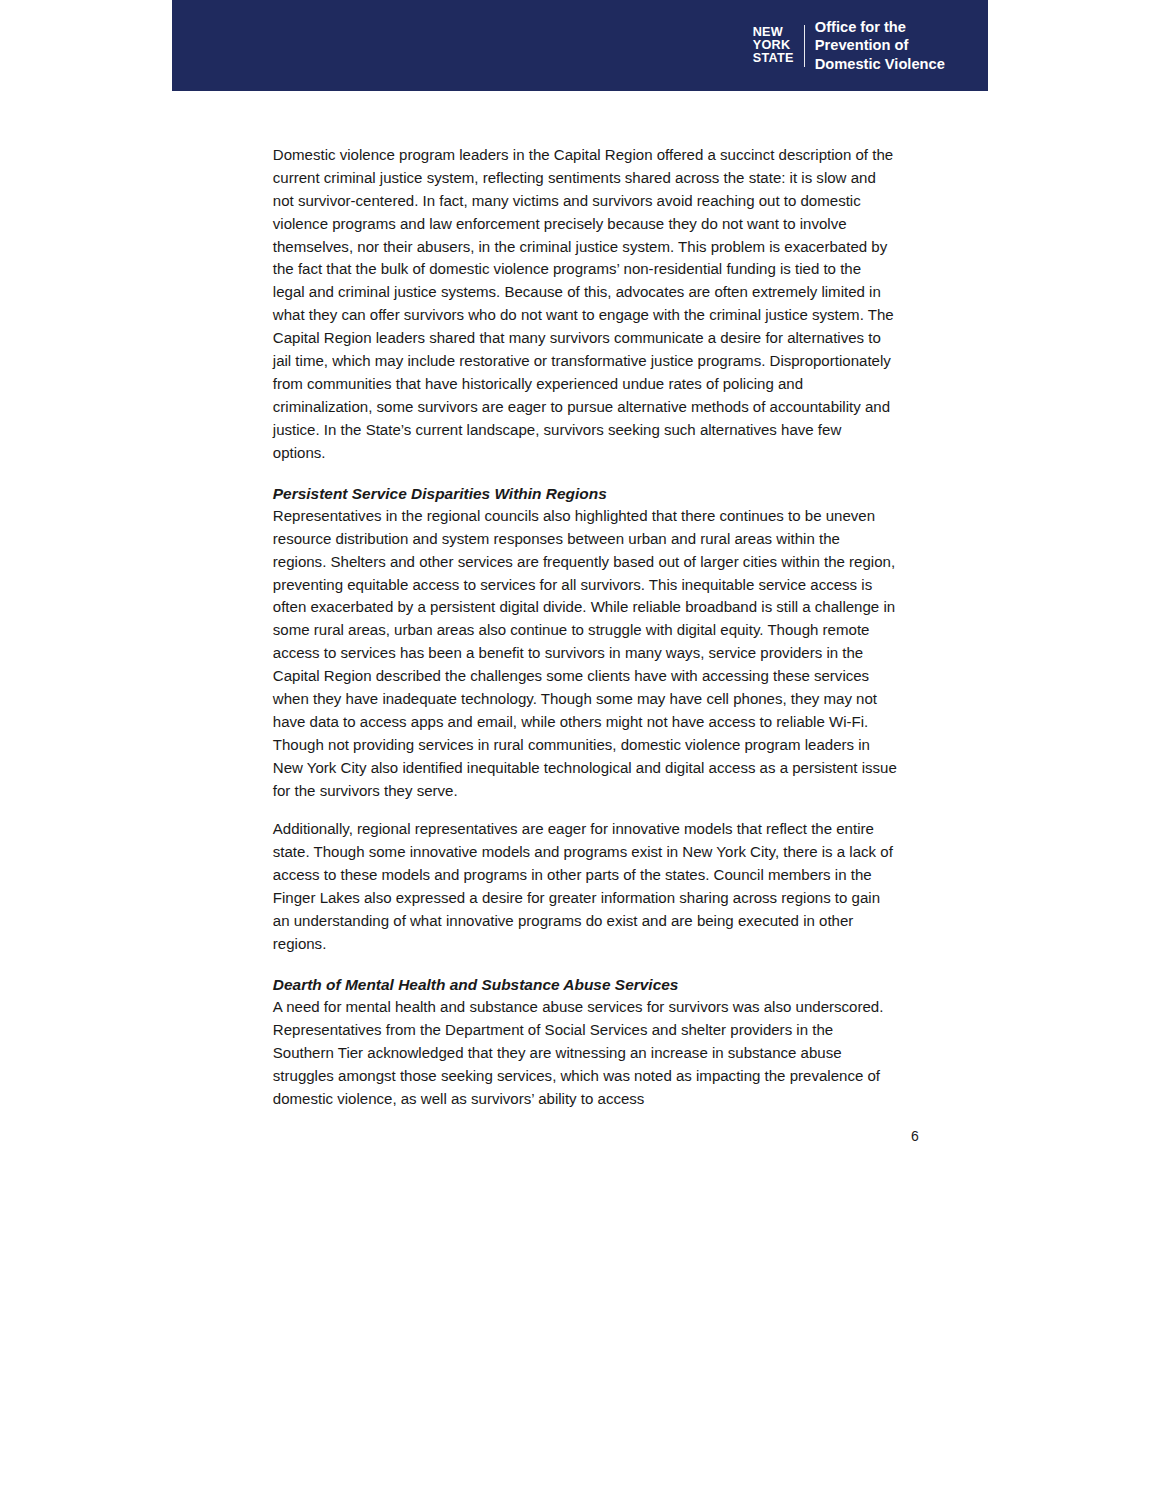NEW
YORK
STATE
Office for the
Prevention of
Domestic Violence
Domestic violence program leaders in the Capital Region offered a succinct description of the current criminal justice system, reflecting sentiments shared across the state: it is slow and not survivor-centered. In fact, many victims and survivors avoid reaching out to domestic violence programs and law enforcement precisely because they do not want to involve themselves, nor their abusers, in the criminal justice system. This problem is exacerbated by the fact that the bulk of domestic violence programs’ non-residential funding is tied to the legal and criminal justice systems. Because of this, advocates are often extremely limited in what they can offer survivors who do not want to engage with the criminal justice system. The Capital Region leaders shared that many survivors communicate a desire for alternatives to jail time, which may include restorative or transformative justice programs. Disproportionately from communities that have historically experienced undue rates of policing and criminalization, some survivors are eager to pursue alternative methods of accountability and justice. In the State’s current landscape, survivors seeking such alternatives have few options.
Persistent Service Disparities Within Regions
Representatives in the regional councils also highlighted that there continues to be uneven resource distribution and system responses between urban and rural areas within the regions. Shelters and other services are frequently based out of larger cities within the region, preventing equitable access to services for all survivors. This inequitable service access is often exacerbated by a persistent digital divide. While reliable broadband is still a challenge in some rural areas, urban areas also continue to struggle with digital equity. Though remote access to services has been a benefit to survivors in many ways, service providers in the Capital Region described the challenges some clients have with accessing these services when they have inadequate technology. Though some may have cell phones, they may not have data to access apps and email, while others might not have access to reliable Wi-Fi. Though not providing services in rural communities, domestic violence program leaders in New York City also identified inequitable technological and digital access as a persistent issue for the survivors they serve.
Additionally, regional representatives are eager for innovative models that reflect the entire state. Though some innovative models and programs exist in New York City, there is a lack of access to these models and programs in other parts of the states. Council members in the Finger Lakes also expressed a desire for greater information sharing across regions to gain an understanding of what innovative programs do exist and are being executed in other regions.
Dearth of Mental Health and Substance Abuse Services
A need for mental health and substance abuse services for survivors was also underscored. Representatives from the Department of Social Services and shelter providers in the Southern Tier acknowledged that they are witnessing an increase in substance abuse struggles amongst those seeking services, which was noted as impacting the prevalence of domestic violence, as well as survivors’ ability to access
6